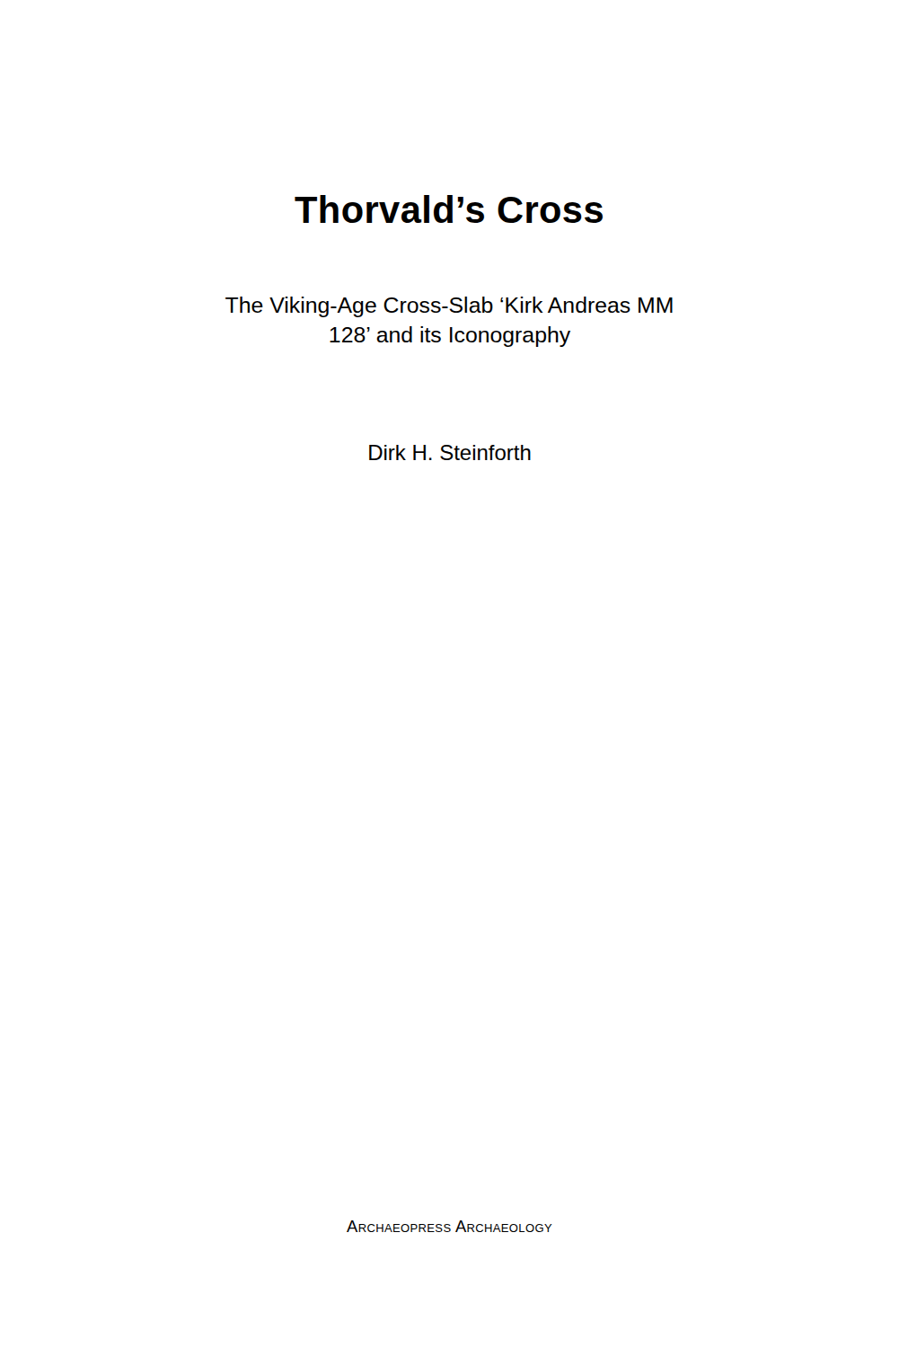Thorvald’s Cross
The Viking-Age Cross-Slab ‘Kirk Andreas MM 128’ and its Iconography
Dirk H. Steinforth
Archaeopress Archaeology